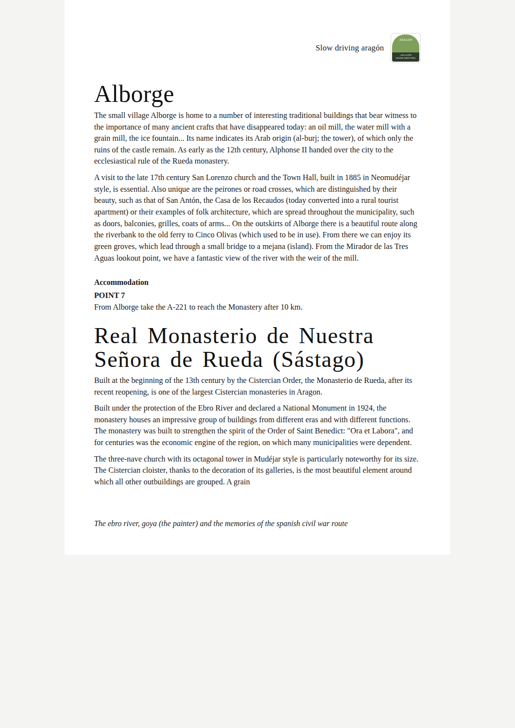Slow driving aragón
Aragón
Aragón
Slow Driving
Alborge
The small village Alborge is home to a number of interesting traditional buildings that bear witness to the importance of many ancient crafts that have disappeared today: an oil mill, the water mill with a grain mill, the ice fountain... Its name indicates its Arab origin (al-burj; the tower), of which only the ruins of the castle remain. As early as the 12th century, Alphonse II handed over the city to the ecclesiastical rule of the Rueda monastery.
A visit to the late 17th century San Lorenzo church and the Town Hall, built in 1885 in Neomudéjar style, is essential. Also unique are the peirones or road crosses, which are distinguished by their beauty, such as that of San Antón, the Casa de los Recaudos (today converted into a rural tourist apartment) or their examples of folk architecture, which are spread throughout the municipality, such as doors, balconies, grilles, coats of arms... On the outskirts of Alborge there is a beautiful route along the riverbank to the old ferry to Cinco Olivas (which used to be in use). From there we can enjoy its green groves, which lead through a small bridge to a mejana (island). From the Mirador de las Tres Aguas lookout point, we have a fantastic view of the river with the weir of the mill.
Accommodation
POINT 7
From Alborge take the A-221 to reach the Monastery after 10 km.
Real Monasterio de Nuestra Señora de Rueda (Sástago)
Built at the beginning of the 13th century by the Cistercian Order, the Monasterio de Rueda, after its recent reopening, is one of the largest Cistercian monasteries in Aragon.
Built under the protection of the Ebro River and declared a National Monument in 1924, the monastery houses an impressive group of buildings from different eras and with different functions. The monastery was built to strengthen the spirit of the Order of Saint Benedict: "Ora et Labora", and for centuries was the economic engine of the region, on which many municipalities were dependent.
The three-nave church with its octagonal tower in Mudéjar style is particularly noteworthy for its size. The Cistercian cloister, thanks to the decoration of its galleries, is the most beautiful element around which all other outbuildings are grouped. A grain
The ebro river, goya (the painter) and the memories of the spanish civil war route